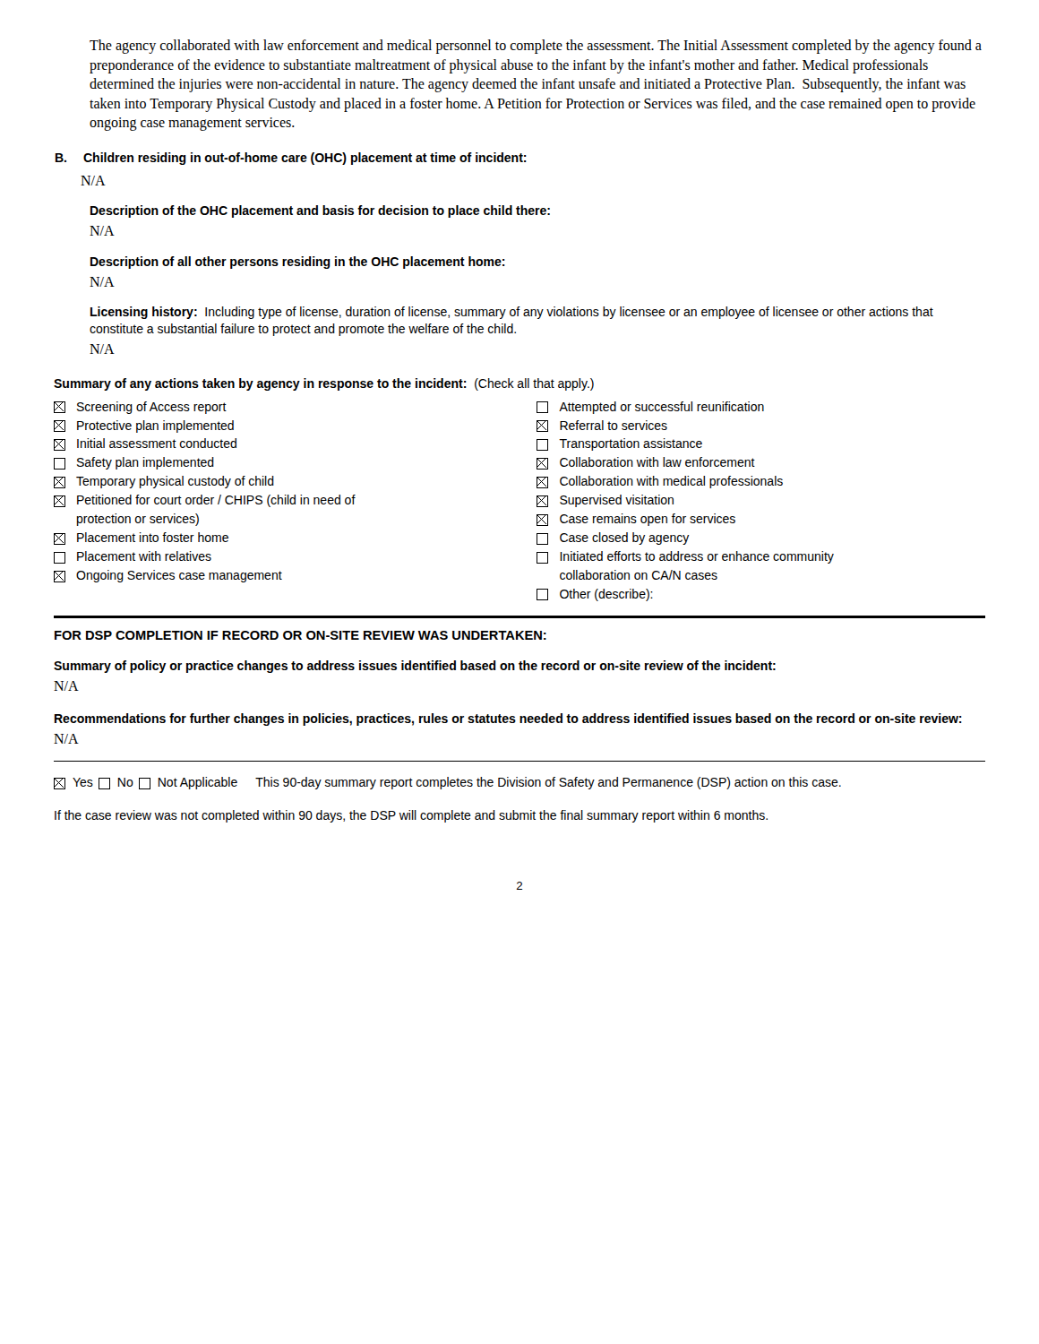The agency collaborated with law enforcement and medical personnel to complete the assessment. The Initial Assessment completed by the agency found a preponderance of the evidence to substantiate maltreatment of physical abuse to the infant by the infant's mother and father. Medical professionals determined the injuries were non-accidental in nature. The agency deemed the infant unsafe and initiated a Protective Plan. Subsequently, the infant was taken into Temporary Physical Custody and placed in a foster home. A Petition for Protection or Services was filed, and the case remained open to provide ongoing case management services.
| B. | Children residing in out-of-home care (OHC) placement at time of incident: |
N/A
Description of the OHC placement and basis for decision to place child there:
N/A
Description of all other persons residing in the OHC placement home:
N/A
Licensing history: Including type of license, duration of license, summary of any violations by licensee or an employee of licensee or other actions that constitute a substantial failure to protect and promote the welfare of the child.
N/A
Summary of any actions taken by agency in response to the incident: (Check all that apply.)
| | Screening of Access report | | | Attempted or successful reunification |
| | Protective plan implemented | | | Referral to services |
| | Initial assessment conducted | | | Transportation assistance |
| | Safety plan implemented | | | Collaboration with law enforcement |
| | Temporary physical custody of child | | | Collaboration with medical professionals |
| | Petitioned for court order / CHIPS (child in need of | | | Supervised visitation |
| | protection or services) | | | Case remains open for services |
| | Placement into foster home | | | Case closed by agency |
| | Placement with relatives | | | Initiated efforts to address or enhance community |
| | Ongoing Services case management | | | collaboration on CA/N cases |
| | | | | Other (describe): |
FOR DSP COMPLETION IF RECORD OR ON-SITE REVIEW WAS UNDERTAKEN:
Summary of policy or practice changes to address issues identified based on the record or on-site review of the incident:
N/A
Recommendations for further changes in policies, practices, rules or statutes needed to address identified issues based on the record or on-site review:
N/A
| Yes | No | Not Applicable | This 90-day summary report completes the Division of Safety and Permanence (DSP) action on this case. |
If the case review was not completed within 90 days, the DSP will complete and submit the final summary report within 6 months.
2